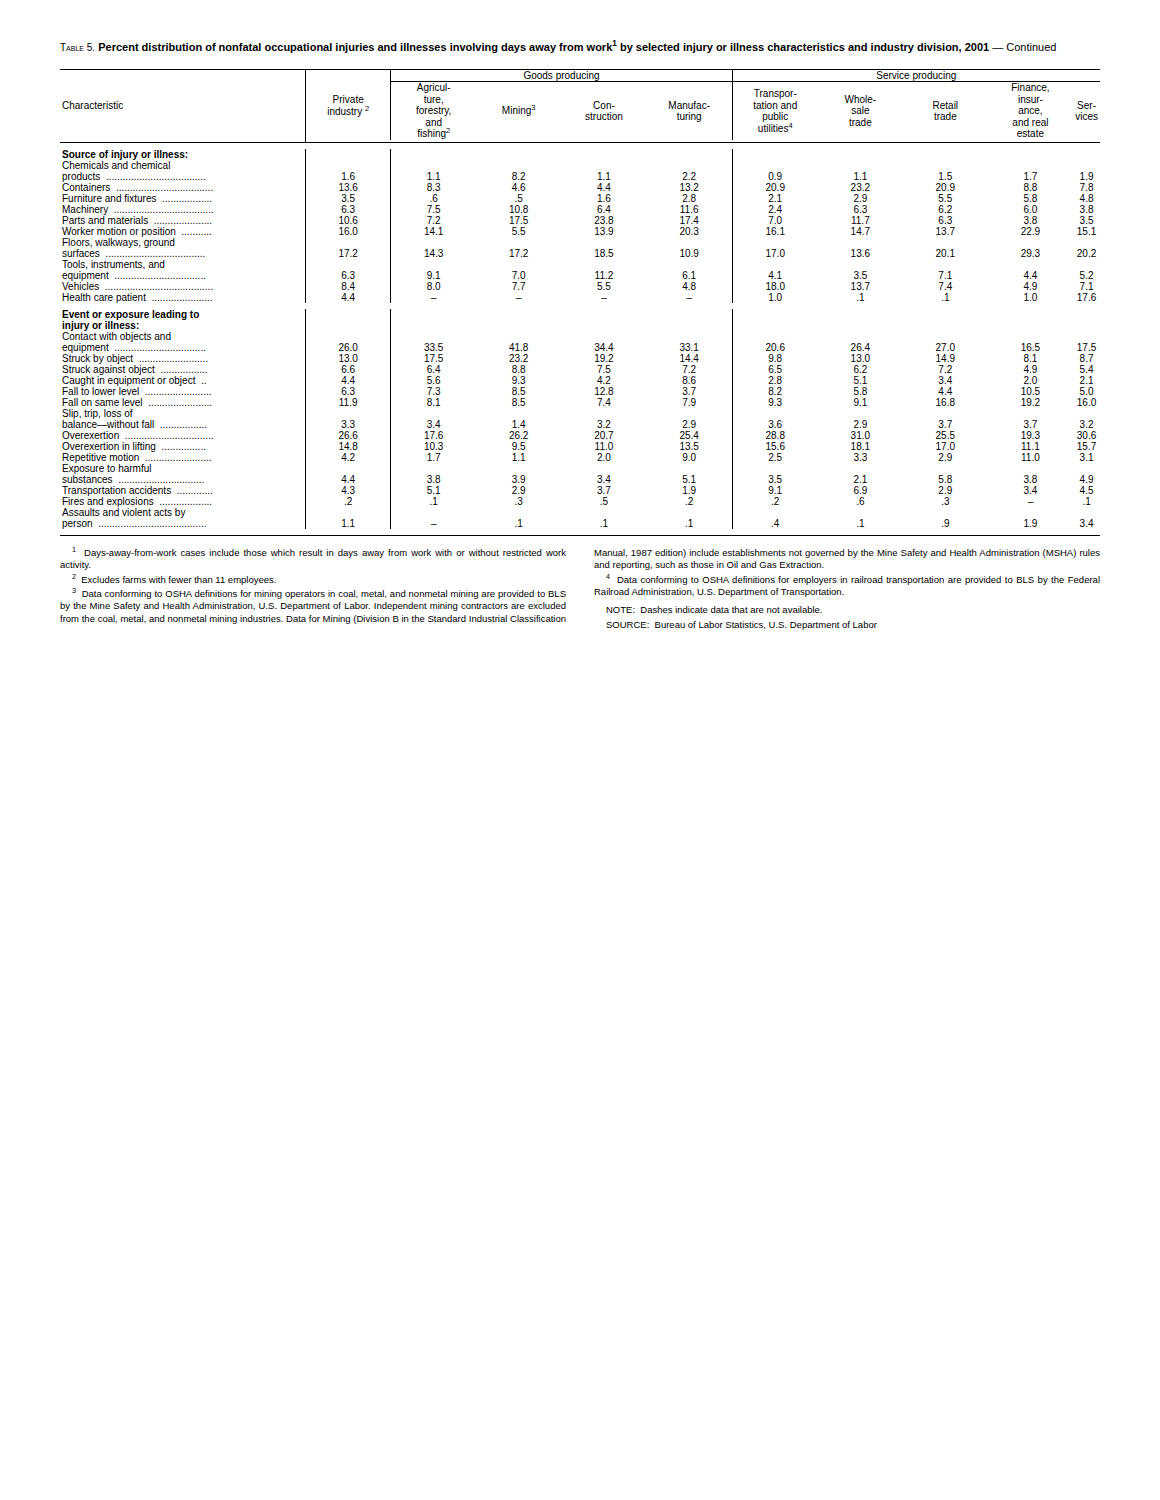Table 5. Percent distribution of nonfatal occupational injuries and illnesses involving days away from work1 by selected injury or illness characteristics and industry division, 2001 — Continued
| Characteristic | Private industry 2 | Goods producing | Service producing |
| --- | --- | --- | --- |
| Agricul- ture, forestry, and fishing 2 | Mining 3 | Con- struction | Manufac- turing | Transpor- tation and public utilities 4 | Whole- sale trade | Retail trade | Finance, insur- ance, and real estate | Ser- vices |
| Source of injury or illness: | | | | | | | | | | |
| Chemicals and chemical | | | | | | | | | | |
| products .................................... | 1.6 | 1.1 | 8.2 | 1.1 | 2.2 | 0.9 | 1.1 | 1.5 | 1.7 | 1.9 |
| Containers ................................... | 13.6 | 8.3 | 4.6 | 4.4 | 13.2 | 20.9 | 23.2 | 20.9 | 8.8 | 7.8 |
| Furniture and fixtures .................. | 3.5 | .6 | .5 | 1.6 | 2.8 | 2.1 | 2.9 | 5.5 | 5.8 | 4.8 |
| Machinery .................................... | 6.3 | 7.5 | 10.8 | 6.4 | 11.6 | 2.4 | 6.3 | 6.2 | 6.0 | 3.8 |
| Parts and materials ..................... | 10.6 | 7.2 | 17.5 | 23.8 | 17.4 | 7.0 | 11.7 | 6.3 | 3.8 | 3.5 |
| Worker motion or position ........... | 16.0 | 14.1 | 5.5 | 13.9 | 20.3 | 16.1 | 14.7 | 13.7 | 22.9 | 15.1 |
| Floors, walkways, ground | | | | | | | | | | |
| surfaces .................................... | 17.2 | 14.3 | 17.2 | 18.5 | 10.9 | 17.0 | 13.6 | 20.1 | 29.3 | 20.2 |
| Tools, instruments, and | | | | | | | | | | |
| equipment ................................. | 6.3 | 9.1 | 7.0 | 11.2 | 6.1 | 4.1 | 3.5 | 7.1 | 4.4 | 5.2 |
| Vehicles ....................................... | 8.4 | 8.0 | 7.7 | 5.5 | 4.8 | 18.0 | 13.7 | 7.4 | 4.9 | 7.1 |
| Health care patient ...................... | 4.4 | – | – | – | – | 1.0 | .1 | .1 | 1.0 | 17.6 |
| Event or exposure leading to | | | | | | | | | | |
| injury or illness: | | | | | | | | | | |
| Contact with objects and | | | | | | | | | | |
| equipment ................................. | 26.0 | 33.5 | 41.8 | 34.4 | 33.1 | 20.6 | 26.4 | 27.0 | 16.5 | 17.5 |
| Struck by object ......................... | 13.0 | 17.5 | 23.2 | 19.2 | 14.4 | 9.8 | 13.0 | 14.9 | 8.1 | 8.7 |
| Struck against object ................. | 6.6 | 6.4 | 8.8 | 7.5 | 7.2 | 6.5 | 6.2 | 7.2 | 4.9 | 5.4 |
| Caught in equipment or object .. | 4.4 | 5.6 | 9.3 | 4.2 | 8.6 | 2.8 | 5.1 | 3.4 | 2.0 | 2.1 |
| Fall to lower level ........................ | 6.3 | 7.3 | 8.5 | 12.8 | 3.7 | 8.2 | 5.8 | 4.4 | 10.5 | 5.0 |
| Fall on same level ....................... | 11.9 | 8.1 | 8.5 | 7.4 | 7.9 | 9.3 | 9.1 | 16.8 | 19.2 | 16.0 |
| Slip, trip, loss of | | | | | | | | | | |
| balance—without fall ................. | 3.3 | 3.4 | 1.4 | 3.2 | 2.9 | 3.6 | 2.9 | 3.7 | 3.7 | 3.2 |
| Overexertion ................................ | 26.6 | 17.6 | 26.2 | 20.7 | 25.4 | 28.8 | 31.0 | 25.5 | 19.3 | 30.6 |
| Overexertion in lifting ................ | 14.8 | 10.3 | 9.5 | 11.0 | 13.5 | 15.6 | 18.1 | 17.0 | 11.1 | 15.7 |
| Repetitive motion ........................ | 4.2 | 1.7 | 1.1 | 2.0 | 9.0 | 2.5 | 3.3 | 2.9 | 11.0 | 3.1 |
| Exposure to harmful | | | | | | | | | | |
| substances ............................... | 4.4 | 3.8 | 3.9 | 3.4 | 5.1 | 3.5 | 2.1 | 5.8 | 3.8 | 4.9 |
| Transportation accidents ............. | 4.3 | 5.1 | 2.9 | 3.7 | 1.9 | 9.1 | 6.9 | 2.9 | 3.4 | 4.5 |
| Fires and explosions ................... | .2 | .1 | .3 | .5 | .2 | .2 | .6 | .3 | – | .1 |
| Assaults and violent acts by | | | | | | | | | | |
| person ....................................... | 1.1 | – | .1 | .1 | .1 | .4 | .1 | .9 | 1.9 | 3.4 |
1 Days-away-from-work cases include those which result in days away from work with or without restricted work activity.
2 Excludes farms with fewer than 11 employees.
3 Data conforming to OSHA definitions for mining operators in coal, metal, and nonmetal mining are provided to BLS by the Mine Safety and Health Administration, U.S. Department of Labor. Independent mining contractors are excluded from the coal, metal, and nonmetal mining industries. Data for Mining (Division B in the Standard Industrial Classification Manual, 1987 edition) include establishments not governed by the Mine Safety and Health Administration (MSHA) rules and reporting, such as those in Oil and Gas Extraction.
4 Data conforming to OSHA definitions for employers in railroad transportation are provided to BLS by the Federal Railroad Administration, U.S. Department of Transportation.
NOTE: Dashes indicate data that are not available.
SOURCE: Bureau of Labor Statistics, U.S. Department of Labor